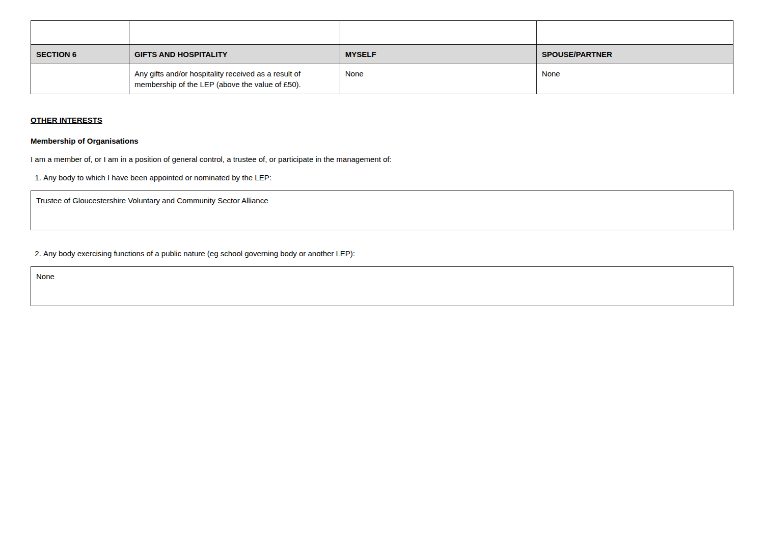| SECTION 6 | GIFTS AND HOSPITALITY | MYSELF | SPOUSE/PARTNER |
| --- | --- | --- | --- |
| | Any gifts and/or hospitality received as a result of membership of the LEP (above the value of £50). | None | None |
OTHER INTERESTS
Membership of Organisations
I am a member of, or I am in a position of general control, a trustee of, or participate in the management of:
Any body to which I have been appointed or nominated by the LEP:
Trustee of Gloucestershire Voluntary and Community Sector Alliance
Any body exercising functions of a public nature (eg school governing body or another LEP):
None